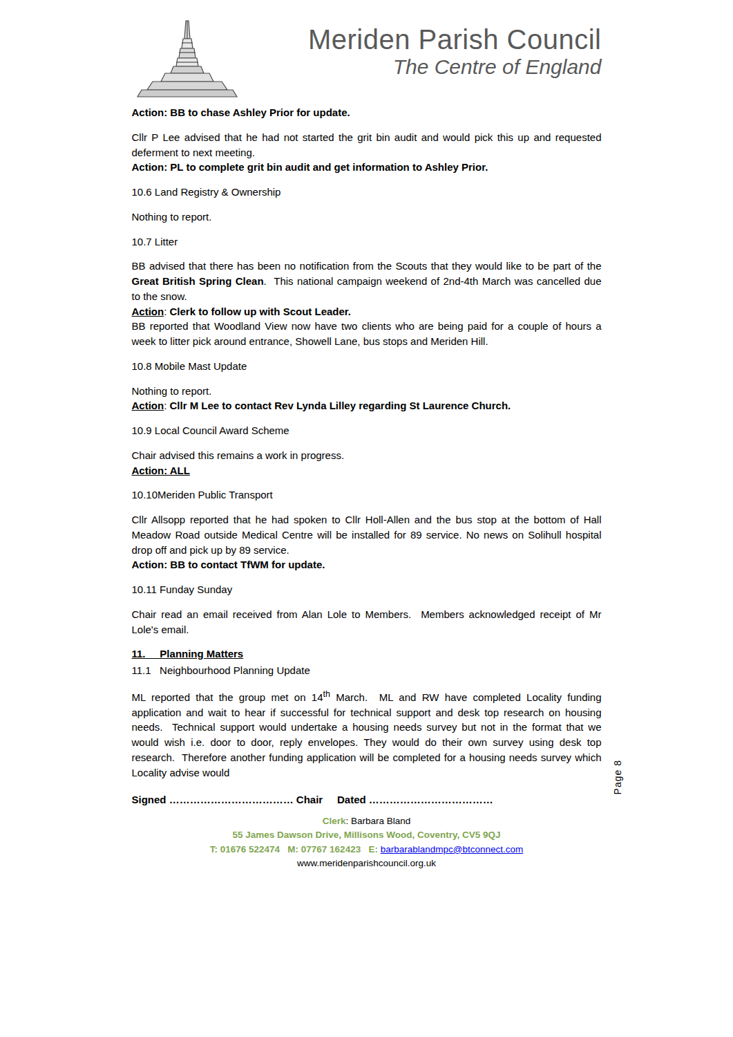Meriden Parish Council
The Centre of England
Action: BB to chase Ashley Prior for update.
Cllr P Lee advised that he had not started the grit bin audit and would pick this up and requested deferment to next meeting.
Action: PL to complete grit bin audit and get information to Ashley Prior.
10.6 Land Registry & Ownership
Nothing to report.
10.7 Litter
BB advised that there has been no notification from the Scouts that they would like to be part of the Great British Spring Clean. This national campaign weekend of 2nd-4th March was cancelled due to the snow.
Action: Clerk to follow up with Scout Leader.
BB reported that Woodland View now have two clients who are being paid for a couple of hours a week to litter pick around entrance, Showell Lane, bus stops and Meriden Hill.
10.8 Mobile Mast Update
Nothing to report.
Action: Cllr M Lee to contact Rev Lynda Lilley regarding St Laurence Church.
10.9 Local Council Award Scheme
Chair advised this remains a work in progress.
Action: ALL
10.10Meriden Public Transport
Cllr Allsopp reported that he had spoken to Cllr Holl-Allen and the bus stop at the bottom of Hall Meadow Road outside Medical Centre will be installed for 89 service. No news on Solihull hospital drop off and pick up by 89 service.
Action: BB to contact TfWM for update.
10.11 Funday Sunday
Chair read an email received from Alan Lole to Members. Members acknowledged receipt of Mr Lole's email.
11. Planning Matters
11.1 Neighbourhood Planning Update
ML reported that the group met on 14th March. ML and RW have completed Locality funding application and wait to hear if successful for technical support and desk top research on housing needs. Technical support would undertake a housing needs survey but not in the format that we would wish i.e. door to door, reply envelopes. They would do their own survey using desk top research. Therefore another funding application will be completed for a housing needs survey which Locality advise would
Page 8
Signed ……………………………… Chair Dated ………………………………
Clerk: Barbara Bland
55 James Dawson Drive, Millisons Wood, Coventry, CV5 9QJ
T: 01676 522474 M: 07767 162423 E: barbarablandmpc@btconnect.com
www.meridenparishcouncil.org.uk